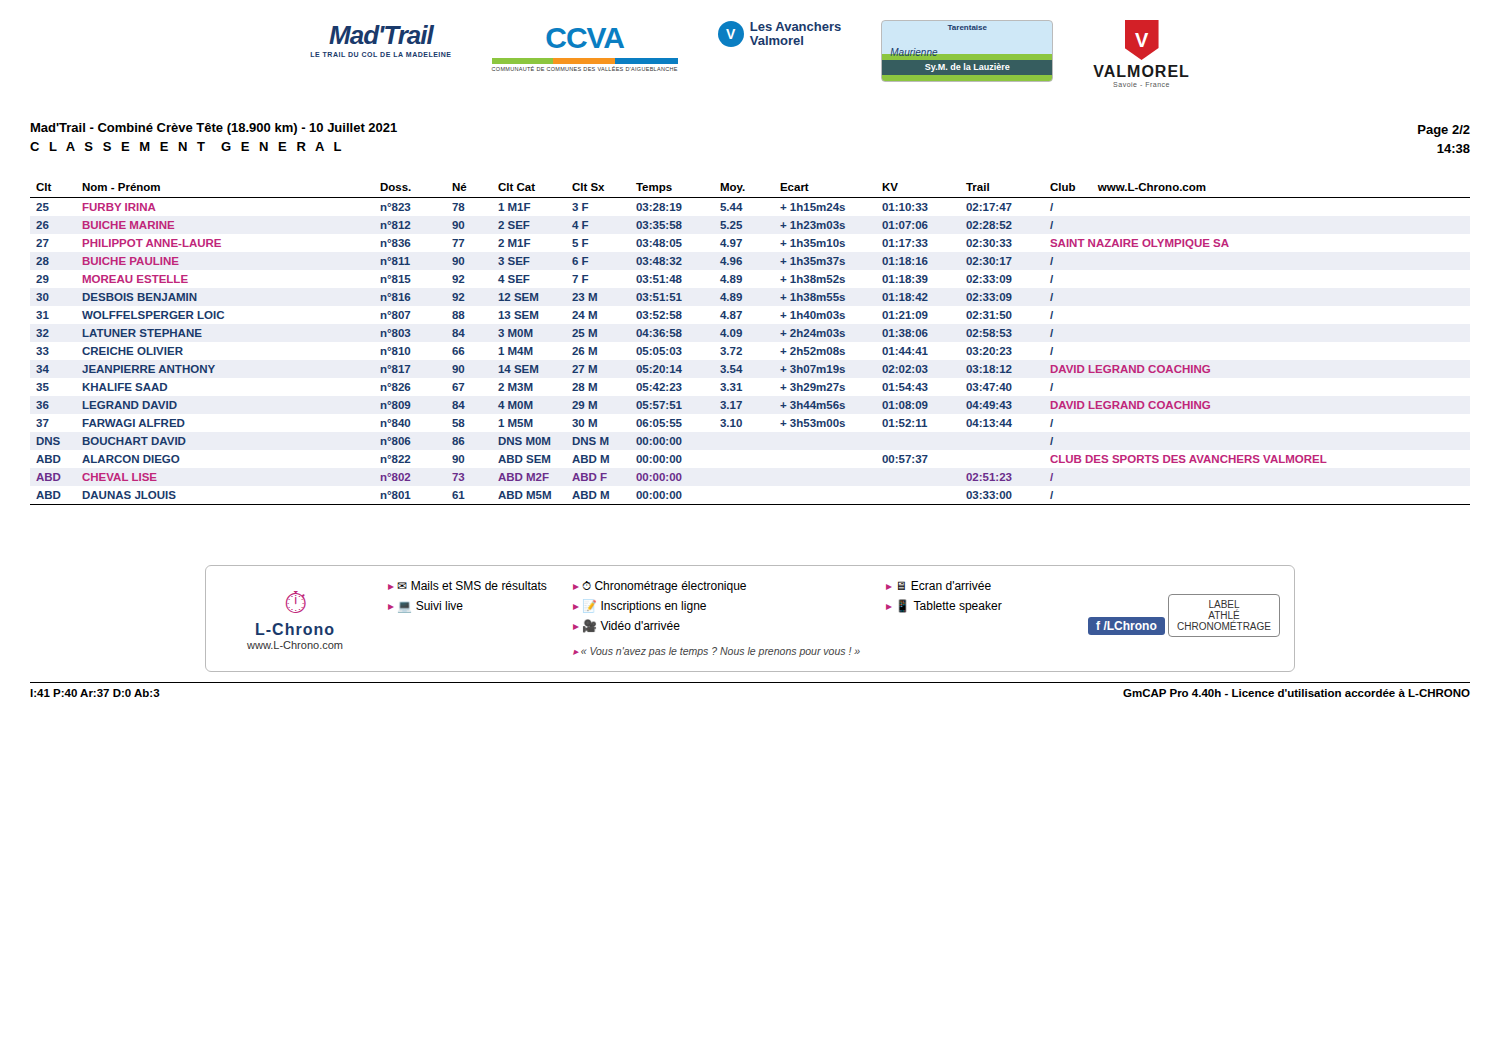Mad'Trail
LE TRAIL DU COL DE LA MADELEINE
CCVA
COMMUNAUTÉ DE COMMUNES DES VALLÉES D'AIGUEBLANCHE
V
Les Avanchers
Valmorel
Tarentaise
Maurienne
Sy.M. de la Lauzière
V
VALMOREL
Savoie - France
Mad'Trail - Combiné Crève Tête (18.900 km) - 10 Juillet 2021
C L A S S E M E N T G E N E R A L
Page 2/2
14:38
| Clt | Nom - Prénom | Doss. | Né | Clt Cat | Clt Sx | Temps | Moy. | Ecart | KV | Trail | Club www.L-Chrono.com |
| --- | --- | --- | --- | --- | --- | --- | --- | --- | --- | --- | --- |
| 25 | FURBY IRINA | n°823 | 78 | 1 M1F | 3 F | 03:28:19 | 5.44 | + 1h15m24s | 01:10:33 | 02:17:47 | / |
| 26 | BUICHE MARINE | n°812 | 90 | 2 SEF | 4 F | 03:35:58 | 5.25 | + 1h23m03s | 01:07:06 | 02:28:52 | / |
| 27 | PHILIPPOT ANNE-LAURE | n°836 | 77 | 2 M1F | 5 F | 03:48:05 | 4.97 | + 1h35m10s | 01:17:33 | 02:30:33 | SAINT NAZAIRE OLYMPIQUE SA |
| 28 | BUICHE PAULINE | n°811 | 90 | 3 SEF | 6 F | 03:48:32 | 4.96 | + 1h35m37s | 01:18:16 | 02:30:17 | / |
| 29 | MOREAU ESTELLE | n°815 | 92 | 4 SEF | 7 F | 03:51:48 | 4.89 | + 1h38m52s | 01:18:39 | 02:33:09 | / |
| 30 | DESBOIS BENJAMIN | n°816 | 92 | 12 SEM | 23 M | 03:51:51 | 4.89 | + 1h38m55s | 01:18:42 | 02:33:09 | / |
| 31 | WOLFFELSPERGER LOIC | n°807 | 88 | 13 SEM | 24 M | 03:52:58 | 4.87 | + 1h40m03s | 01:21:09 | 02:31:50 | / |
| 32 | LATUNER STEPHANE | n°803 | 84 | 3 M0M | 25 M | 04:36:58 | 4.09 | + 2h24m03s | 01:38:06 | 02:58:53 | / |
| 33 | CREICHE OLIVIER | n°810 | 66 | 1 M4M | 26 M | 05:05:03 | 3.72 | + 2h52m08s | 01:44:41 | 03:20:23 | / |
| 34 | JEANPIERRE ANTHONY | n°817 | 90 | 14 SEM | 27 M | 05:20:14 | 3.54 | + 3h07m19s | 02:02:03 | 03:18:12 | DAVID LEGRAND COACHING |
| 35 | KHALIFE SAAD | n°826 | 67 | 2 M3M | 28 M | 05:42:23 | 3.31 | + 3h29m27s | 01:54:43 | 03:47:40 | / |
| 36 | LEGRAND DAVID | n°809 | 84 | 4 M0M | 29 M | 05:57:51 | 3.17 | + 3h44m56s | 01:08:09 | 04:49:43 | DAVID LEGRAND COACHING |
| 37 | FARWAGI ALFRED | n°840 | 58 | 1 M5M | 30 M | 06:05:55 | 3.10 | + 3h53m00s | 01:52:11 | 04:13:44 | / |
| DNS | BOUCHART DAVID | n°806 | 86 | DNS M0M | DNS M | 00:00:00 | | | | | / |
| ABD | ALARCON DIEGO | n°822 | 90 | ABD SEM | ABD M | 00:00:00 | | | 00:57:37 | | CLUB DES SPORTS DES AVANCHERS VALMOREL |
| ABD | CHEVAL LISE | n°802 | 73 | ABD M2F | ABD F | 00:00:00 | | | | 02:51:23 | / |
| ABD | DAUNAS JLOUIS | n°801 | 61 | ABD M5M | ABD M | 00:00:00 | | | | 03:33:00 | / |
⏱
L-Chrono
www.L-Chrono.com
✉ Mails et SMS de résultats
💻 Suivi live
⏱ Chronométrage électronique
📝 Inscriptions en ligne
🎥 Vidéo d'arrivée
« Vous n'avez pas le temps ? Nous le prenons pour vous ! »
🖥 Ecran d'arrivée
📱 Tablette speaker
f /LChrono
LABEL
ATHLÉ
CHRONOMÉTRAGE
I:41 P:40 Ar:37 D:0 Ab:3
GmCAP Pro 4.40h - Licence d'utilisation accordée à L-CHRONO